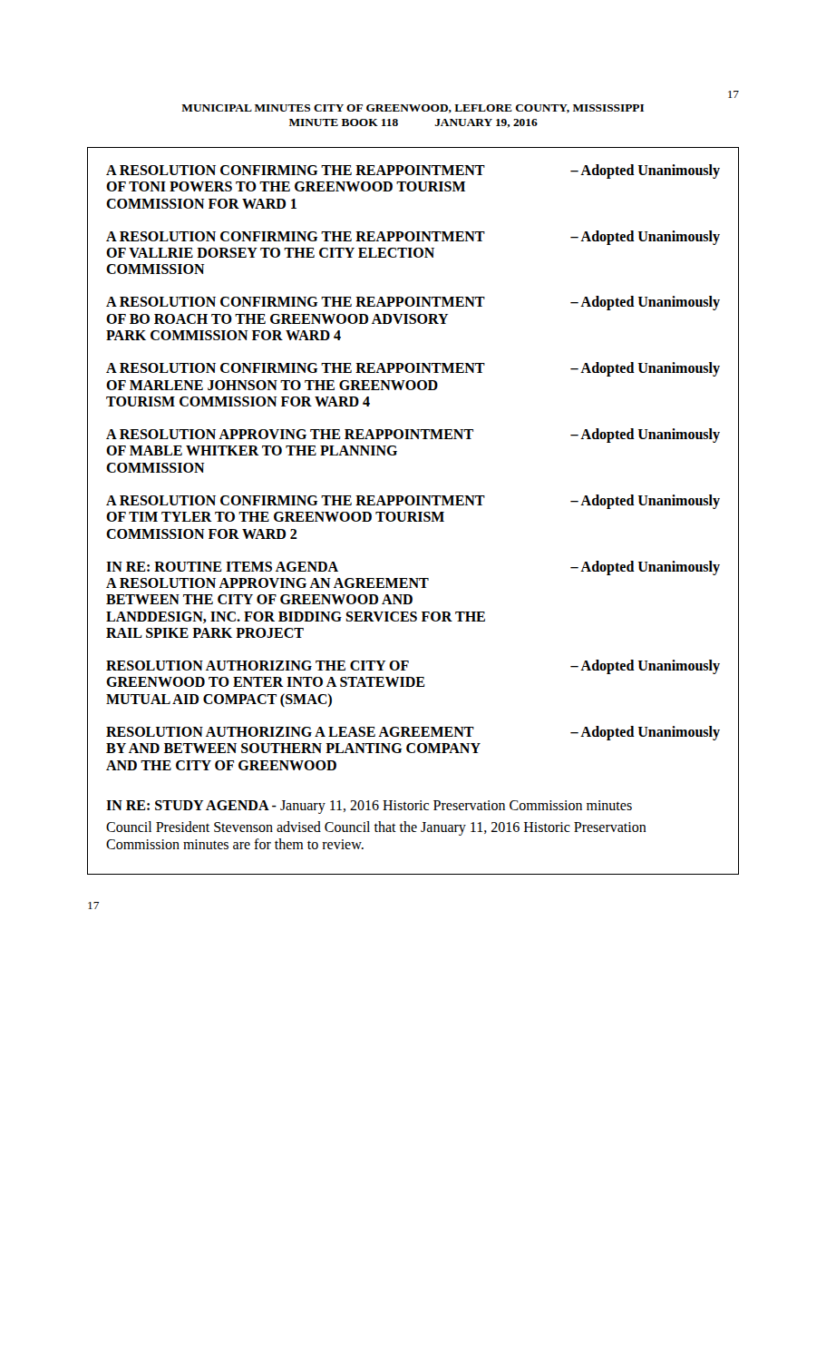17
MUNICIPAL MINUTES CITY OF GREENWOOD, LEFLORE COUNTY, MISSISSIPPI
MINUTE BOOK 118 JANUARY 19, 2016
| A RESOLUTION CONFIRMING THE REAPPOINTMENT OF TONI POWERS TO THE GREENWOOD TOURISM COMMISSION FOR WARD 1 | – Adopted Unanimously |
| A RESOLUTION CONFIRMING THE REAPPOINTMENT OF VALLRIE DORSEY TO THE CITY ELECTION COMMISSION | – Adopted Unanimously |
| A RESOLUTION CONFIRMING THE REAPPOINTMENT OF BO ROACH TO THE GREENWOOD ADVISORY PARK COMMISSION FOR WARD 4 | – Adopted Unanimously |
| A RESOLUTION CONFIRMING THE REAPPOINTMENT OF MARLENE JOHNSON TO THE GREENWOOD TOURISM COMMISSION FOR WARD 4 | – Adopted Unanimously |
| A RESOLUTION APPROVING THE REAPPOINTMENT OF MABLE WHITKER TO THE PLANNING COMMISSION | – Adopted Unanimously |
| A RESOLUTION CONFIRMING THE REAPPOINTMENT OF TIM TYLER TO THE GREENWOOD TOURISM COMMISSION FOR WARD 2 | – Adopted Unanimously |
| IN RE: ROUTINE ITEMS AGENDA A RESOLUTION APPROVING AN AGREEMENT BETWEEN THE CITY OF GREENWOOD AND LANDDESIGN, INC. FOR BIDDING SERVICES FOR THE RAIL SPIKE PARK PROJECT | – Adopted Unanimously |
| RESOLUTION AUTHORIZING THE CITY OF GREENWOOD TO ENTER INTO A STATEWIDE MUTUAL AID COMPACT (SMAC) | – Adopted Unanimously |
| RESOLUTION AUTHORIZING A LEASE AGREEMENT BY AND BETWEEN SOUTHERN PLANTING COMPANY AND THE CITY OF GREENWOOD | – Adopted Unanimously |
IN RE: STUDY AGENDA - January 11, 2016 Historic Preservation Commission minutes
Council President Stevenson advised Council that the January 11, 2016 Historic Preservation Commission minutes are for them to review.
17